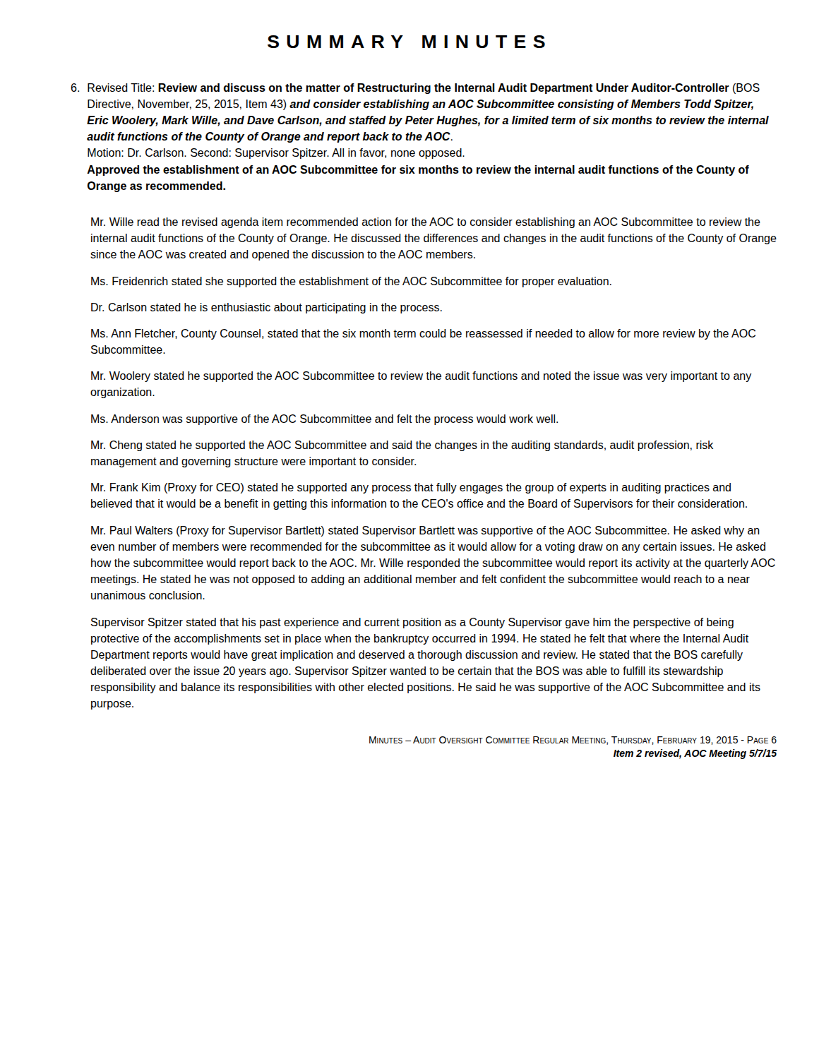SUMMARY MINUTES
6.
Revised Title: Review and discuss on the matter of Restructuring the Internal Audit Department Under Auditor-Controller (BOS Directive, November, 25, 2015, Item 43) and consider establishing an AOC Subcommittee consisting of Members Todd Spitzer, Eric Woolery, Mark Wille, and Dave Carlson, and staffed by Peter Hughes, for a limited term of six months to review the internal audit functions of the County of Orange and report back to the AOC.
Motion: Dr. Carlson. Second: Supervisor Spitzer. All in favor, none opposed.
Approved the establishment of an AOC Subcommittee for six months to review the internal audit functions of the County of Orange as recommended.
Mr. Wille read the revised agenda item recommended action for the AOC to consider establishing an AOC Subcommittee to review the internal audit functions of the County of Orange. He discussed the differences and changes in the audit functions of the County of Orange since the AOC was created and opened the discussion to the AOC members.
Ms. Freidenrich stated she supported the establishment of the AOC Subcommittee for proper evaluation.
Dr. Carlson stated he is enthusiastic about participating in the process.
Ms. Ann Fletcher, County Counsel, stated that the six month term could be reassessed if needed to allow for more review by the AOC Subcommittee.
Mr. Woolery stated he supported the AOC Subcommittee to review the audit functions and noted the issue was very important to any organization.
Ms. Anderson was supportive of the AOC Subcommittee and felt the process would work well.
Mr. Cheng stated he supported the AOC Subcommittee and said the changes in the auditing standards, audit profession, risk management and governing structure were important to consider.
Mr. Frank Kim (Proxy for CEO) stated he supported any process that fully engages the group of experts in auditing practices and believed that it would be a benefit in getting this information to the CEO's office and the Board of Supervisors for their consideration.
Mr. Paul Walters (Proxy for Supervisor Bartlett) stated Supervisor Bartlett was supportive of the AOC Subcommittee. He asked why an even number of members were recommended for the subcommittee as it would allow for a voting draw on any certain issues. He asked how the subcommittee would report back to the AOC. Mr. Wille responded the subcommittee would report its activity at the quarterly AOC meetings. He stated he was not opposed to adding an additional member and felt confident the subcommittee would reach to a near unanimous conclusion.
Supervisor Spitzer stated that his past experience and current position as a County Supervisor gave him the perspective of being protective of the accomplishments set in place when the bankruptcy occurred in 1994. He stated he felt that where the Internal Audit Department reports would have great implication and deserved a thorough discussion and review. He stated that the BOS carefully deliberated over the issue 20 years ago. Supervisor Spitzer wanted to be certain that the BOS was able to fulfill its stewardship responsibility and balance its responsibilities with other elected positions. He said he was supportive of the AOC Subcommittee and its purpose.
Minutes – Audit Oversight Committee Regular Meeting, Thursday, February 19, 2015 - Page 6
Item 2 revised, AOC Meeting 5/7/15